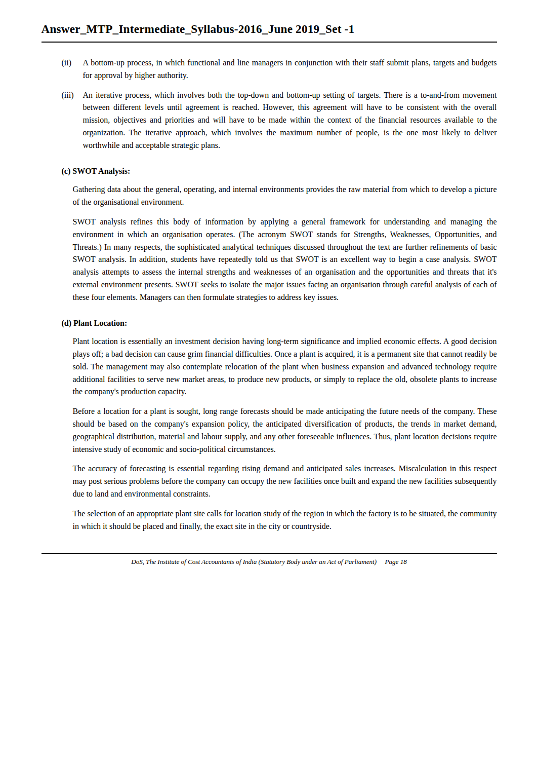Answer_MTP_Intermediate_Syllabus-2016_June 2019_Set -1
(ii) A bottom-up process, in which functional and line managers in conjunction with their staff submit plans, targets and budgets for approval by higher authority.
(iii) An iterative process, which involves both the top-down and bottom-up setting of targets. There is a to-and-from movement between different levels until agreement is reached. However, this agreement will have to be consistent with the overall mission, objectives and priorities and will have to be made within the context of the financial resources available to the organization. The iterative approach, which involves the maximum number of people, is the one most likely to deliver worthwhile and acceptable strategic plans.
(c) SWOT Analysis:
Gathering data about the general, operating, and internal environments provides the raw material from which to develop a picture of the organisational environment.
SWOT analysis refines this body of information by applying a general framework for understanding and managing the environment in which an organisation operates. (The acronym SWOT stands for Strengths, Weaknesses, Opportunities, and Threats.) In many respects, the sophisticated analytical techniques discussed throughout the text are further refinements of basic SWOT analysis. In addition, students have repeatedly told us that SWOT is an excellent way to begin a case analysis. SWOT analysis attempts to assess the internal strengths and weaknesses of an organisation and the opportunities and threats that it's external environment presents. SWOT seeks to isolate the major issues facing an organisation through careful analysis of each of these four elements. Managers can then formulate strategies to address key issues.
(d) Plant Location:
Plant location is essentially an investment decision having long-term significance and implied economic effects. A good decision plays off; a bad decision can cause grim financial difficulties. Once a plant is acquired, it is a permanent site that cannot readily be sold. The management may also contemplate relocation of the plant when business expansion and advanced technology require additional facilities to serve new market areas, to produce new products, or simply to replace the old, obsolete plants to increase the company's production capacity.
Before a location for a plant is sought, long range forecasts should be made anticipating the future needs of the company. These should be based on the company's expansion policy, the anticipated diversification of products, the trends in market demand, geographical distribution, material and labour supply, and any other foreseeable influences. Thus, plant location decisions require intensive study of economic and socio-political circumstances.
The accuracy of forecasting is essential regarding rising demand and anticipated sales increases. Miscalculation in this respect may post serious problems before the company can occupy the new facilities once built and expand the new facilities subsequently due to land and environmental constraints.
The selection of an appropriate plant site calls for location study of the region in which the factory is to be situated, the community in which it should be placed and finally, the exact site in the city or countryside.
DoS, The Institute of Cost Accountants of India (Statutory Body under an Act of Parliament) Page 18